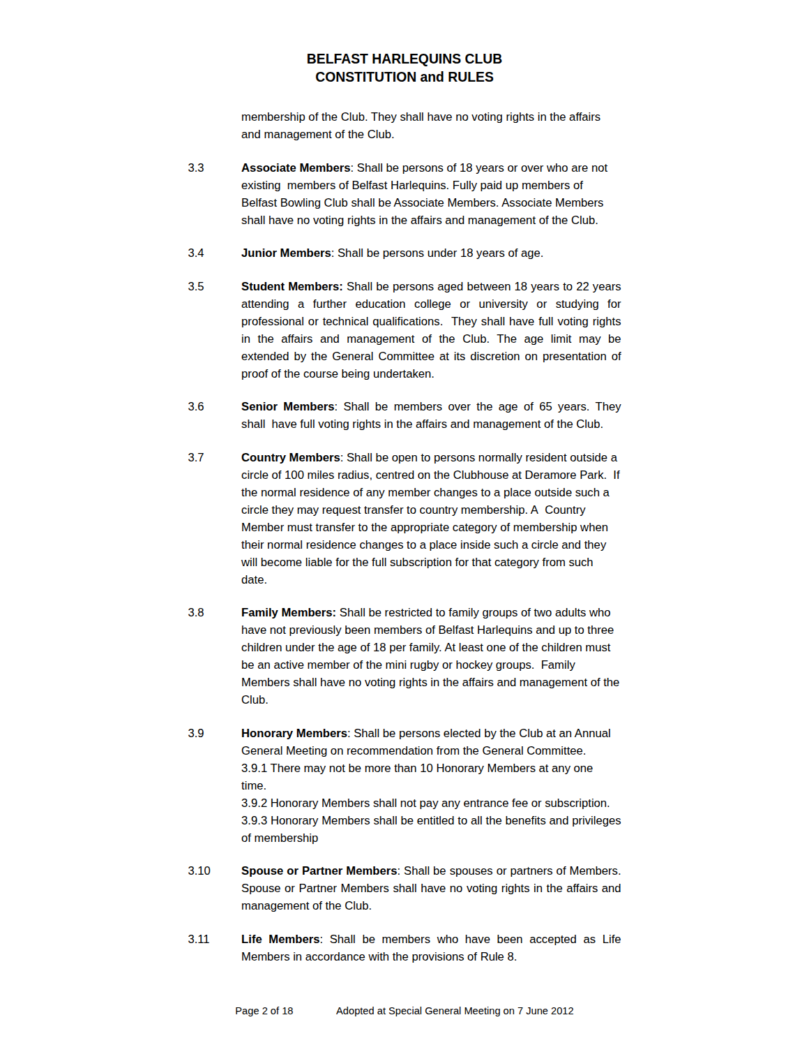BELFAST HARLEQUINS CLUB CONSTITUTION and RULES
membership of the Club. They shall have no voting rights in the affairs and management of the Club.
3.3
Associate Members: Shall be persons of 18 years or over who are not existing members of Belfast Harlequins. Fully paid up members of Belfast Bowling Club shall be Associate Members. Associate Members shall have no voting rights in the affairs and management of the Club.
3.4
Junior Members: Shall be persons under 18 years of age.
3.5
Student Members: Shall be persons aged between 18 years to 22 years attending a further education college or university or studying for professional or technical qualifications. They shall have full voting rights in the affairs and management of the Club. The age limit may be extended by the General Committee at its discretion on presentation of proof of the course being undertaken.
3.6
Senior Members: Shall be members over the age of 65 years. They shall have full voting rights in the affairs and management of the Club.
3.7
Country Members: Shall be open to persons normally resident outside a circle of 100 miles radius, centred on the Clubhouse at Deramore Park. If the normal residence of any member changes to a place outside such a circle they may request transfer to country membership. A Country Member must transfer to the appropriate category of membership when their normal residence changes to a place inside such a circle and they will become liable for the full subscription for that category from such date.
3.8
Family Members: Shall be restricted to family groups of two adults who have not previously been members of Belfast Harlequins and up to three children under the age of 18 per family. At least one of the children must be an active member of the mini rugby or hockey groups. Family Members shall have no voting rights in the affairs and management of the Club.
3.9
Honorary Members: Shall be persons elected by the Club at an Annual General Meeting on recommendation from the General Committee.
3.9.1 There may not be more than 10 Honorary Members at any one time.
3.9.2 Honorary Members shall not pay any entrance fee or subscription.
3.9.3 Honorary Members shall be entitled to all the benefits and privileges of membership
3.10
Spouse or Partner Members: Shall be spouses or partners of Members. Spouse or Partner Members shall have no voting rights in the affairs and management of the Club.
3.11
Life Members: Shall be members who have been accepted as Life Members in accordance with the provisions of Rule 8.
Page 2 of 18 Adopted at Special General Meeting on 7 June 2012